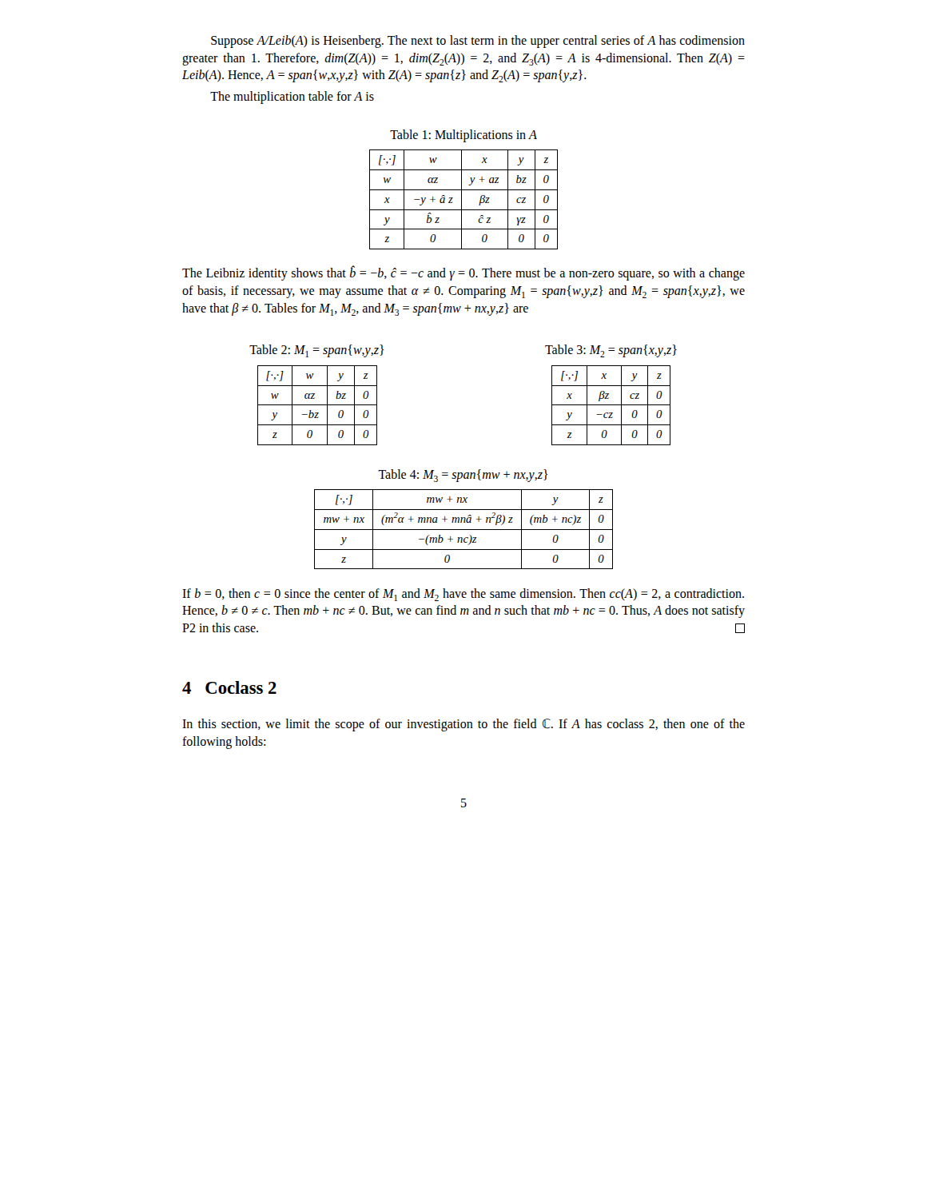Suppose A/Leib(A) is Heisenberg. The next to last term in the upper central series of A has codimension greater than 1. Therefore, dim(Z(A)) = 1, dim(Z2(A)) = 2, and Z3(A) = A is 4-dimensional. Then Z(A) = Leib(A). Hence, A = span{w,x,y,z} with Z(A) = span{z} and Z2(A) = span{y,z}.
The multiplication table for A is
Table 1: Multiplications in A
| [·,·] | w | x | y | z |
| w | αz | y + az | bz | 0 |
| x | − y + â z | βz | cz | 0 |
| y | b̂ z | ĉ z | γz | 0 |
| z | 0 | 0 | 0 | 0 |
The Leibniz identity shows that b̂ = −b, ĉ = −c and γ = 0. There must be a non-zero square, so with a change of basis, if necessary, we may assume that α ≠ 0. Comparing M1 = span{w,y,z} and M2 = span{x,y,z}, we have that β ≠ 0. Tables for M1, M2, and M3 = span{mw + nx,y,z} are
Table 2: M1 = span{w,y,z}
| [·,·] | w | y | z |
| w | αz | bz | 0 |
| y | − bz | 0 | 0 |
| z | 0 | 0 | 0 |
Table 3: M2 = span{x,y,z}
| [·,·] | x | y | z |
| x | βz | cz | 0 |
| y | − cz | 0 | 0 |
| z | 0 | 0 | 0 |
Table 4: M3 = span{mw + nx,y,z}
| [·,·] | mw + nx | y | z |
| mw + nx | ( m 2 α + mna + mnâ + n 2 β ) z | ( mb + nc ) z | 0 |
| y | −( mb + nc ) z | 0 | 0 |
| z | 0 | 0 | 0 |
If b = 0, then c = 0 since the center of M1 and M2 have the same dimension. Then cc(A) = 2, a contradiction. Hence, b ≠ 0 ≠ c. Then mb + nc ≠ 0. But, we can find m and n such that mb + nc = 0. Thus, A does not satisfy P2 in this case.
4 Coclass 2
In this section, we limit the scope of our investigation to the field ℂ. If A has coclass 2, then one of the following holds:
5